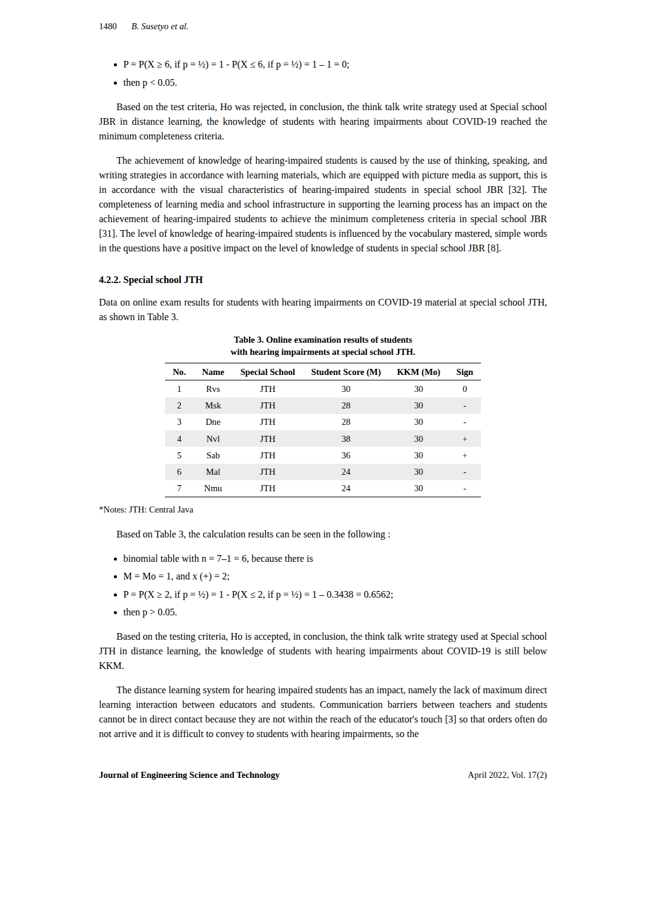1480 B. Susetyo et al.
P = P(X ≥ 6, if p = ½) = 1 - P(X ≤ 6, if p = ½) = 1 – 1 = 0;
then p < 0.05.
Based on the test criteria, Ho was rejected, in conclusion, the think talk write strategy used at Special school JBR in distance learning, the knowledge of students with hearing impairments about COVID-19 reached the minimum completeness criteria.
The achievement of knowledge of hearing-impaired students is caused by the use of thinking, speaking, and writing strategies in accordance with learning materials, which are equipped with picture media as support, this is in accordance with the visual characteristics of hearing-impaired students in special school JBR [32]. The completeness of learning media and school infrastructure in supporting the learning process has an impact on the achievement of hearing-impaired students to achieve the minimum completeness criteria in special school JBR [31]. The level of knowledge of hearing-impaired students is influenced by the vocabulary mastered, simple words in the questions have a positive impact on the level of knowledge of students in special school JBR [8].
4.2.2. Special school JTH
Data on online exam results for students with hearing impairments on COVID-19 material at special school JTH, as shown in Table 3.
Table 3. Online examination results of students with hearing impairments at special school JTH.
| No. | Name | Special School | Student Score (M) | KKM (Mo) | Sign |
| --- | --- | --- | --- | --- | --- |
| 1 | Rvs | JTH | 30 | 30 | 0 |
| 2 | Msk | JTH | 28 | 30 | - |
| 3 | Dne | JTH | 28 | 30 | - |
| 4 | Nvl | JTH | 38 | 30 | + |
| 5 | Sab | JTH | 36 | 30 | + |
| 6 | Mal | JTH | 24 | 30 | - |
| 7 | Nmu | JTH | 24 | 30 | - |
*Notes: JTH: Central Java
Based on Table 3, the calculation results can be seen in the following :
binomial table with n = 7–1 = 6, because there is
M = Mo = 1, and x (+) = 2;
P = P(X ≥ 2, if p = ½) = 1 - P(X ≤ 2, if p = ½) = 1 – 0.3438 = 0.6562;
then p > 0.05.
Based on the testing criteria, Ho is accepted, in conclusion, the think talk write strategy used at Special school JTH in distance learning, the knowledge of students with hearing impairments about COVID-19 is still below KKM.
The distance learning system for hearing impaired students has an impact, namely the lack of maximum direct learning interaction between educators and students. Communication barriers between teachers and students cannot be in direct contact because they are not within the reach of the educator's touch [3] so that orders often do not arrive and it is difficult to convey to students with hearing impairments, so the
Journal of Engineering Science and Technology April 2022, Vol. 17(2)